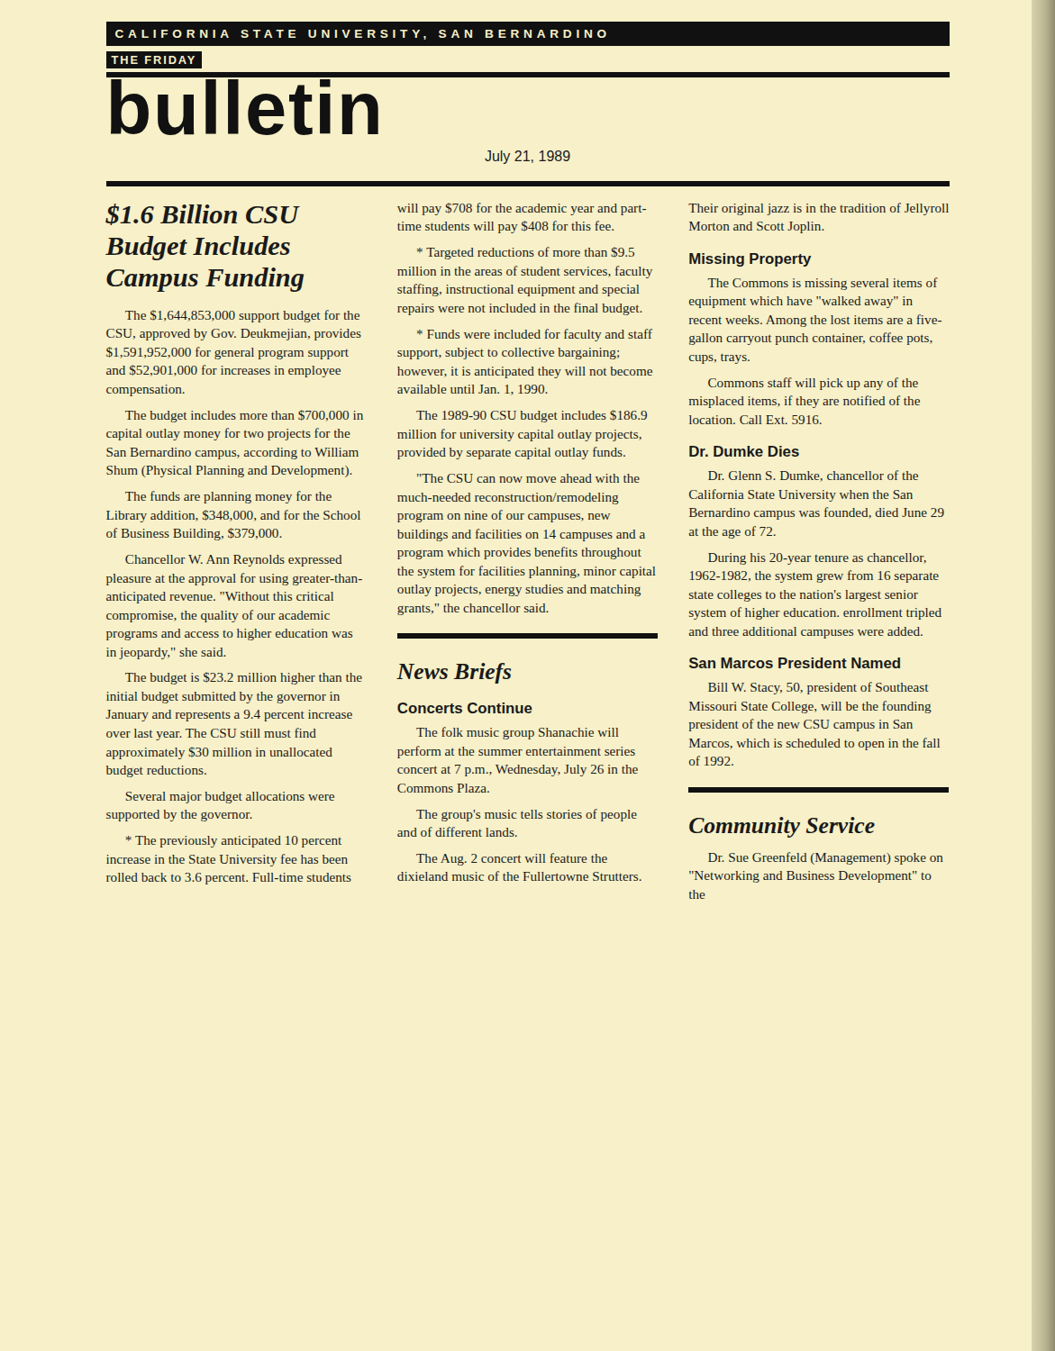California State University, San Bernardino
THE FRIDAY
bulletin
July 21, 1989
$1.6 Billion CSU Budget Includes Campus Funding
The $1,644,853,000 support budget for the CSU, approved by Gov. Deukmejian, provides $1,591,952,000 for general program support and $52,901,000 for increases in employee compensation.
The budget includes more than $700,000 in capital outlay money for two projects for the San Bernardino campus, according to William Shum (Physical Planning and Development).
The funds are planning money for the Library addition, $348,000, and for the School of Business Building, $379,000.
Chancellor W. Ann Reynolds expressed pleasure at the approval for using greater-than-anticipated revenue. "Without this critical compromise, the quality of our academic programs and access to higher education was in jeopardy," she said.
The budget is $23.2 million higher than the initial budget submitted by the governor in January and represents a 9.4 percent increase over last year. The CSU still must find approximately $30 million in unallocated budget reductions.
Several major budget allocations were supported by the governor.
* The previously anticipated 10 percent increase in the State University fee has been rolled back to 3.6 percent. Full-time students will pay $708 for the academic year and part-time students will pay $408 for this fee.
* Targeted reductions of more than $9.5 million in the areas of student services, faculty staffing, instructional equipment and special repairs were not included in the final budget.
* Funds were included for faculty and staff support, subject to collective bargaining; however, it is anticipated they will not become available until Jan. 1, 1990.
The 1989-90 CSU budget includes $186.9 million for university capital outlay projects, provided by separate capital outlay funds.
"The CSU can now move ahead with the much-needed reconstruction/remodeling program on nine of our campuses, new buildings and facilities on 14 campuses and a program which provides benefits throughout the system for facilities planning, minor capital outlay projects, energy studies and matching grants," the chancellor said.
News Briefs
Concerts Continue
The folk music group Shanachie will perform at the summer entertainment series concert at 7 p.m., Wednesday, July 26 in the Commons Plaza.
The group's music tells stories of people and of different lands.
The Aug. 2 concert will feature the dixieland music of the Fullertowne Strutters. Their original jazz is in the tradition of Jellyroll Morton and Scott Joplin.
Missing Property
The Commons is missing several items of equipment which have "walked away" in recent weeks. Among the lost items are a five-gallon carryout punch container, coffee pots, cups, trays.
Commons staff will pick up any of the misplaced items, if they are notified of the location. Call Ext. 5916.
Dr. Dumke Dies
Dr. Glenn S. Dumke, chancellor of the California State University when the San Bernardino campus was founded, died June 29 at the age of 72.
During his 20-year tenure as chancellor, 1962-1982, the system grew from 16 separate state colleges to the nation's largest senior system of higher education. enrollment tripled and three additional campuses were added.
San Marcos President Named
Bill W. Stacy, 50, president of Southeast Missouri State College, will be the founding president of the new CSU campus in San Marcos, which is scheduled to open in the fall of 1992.
Community Service
Dr. Sue Greenfeld (Management) spoke on "Networking and Business Development" to the